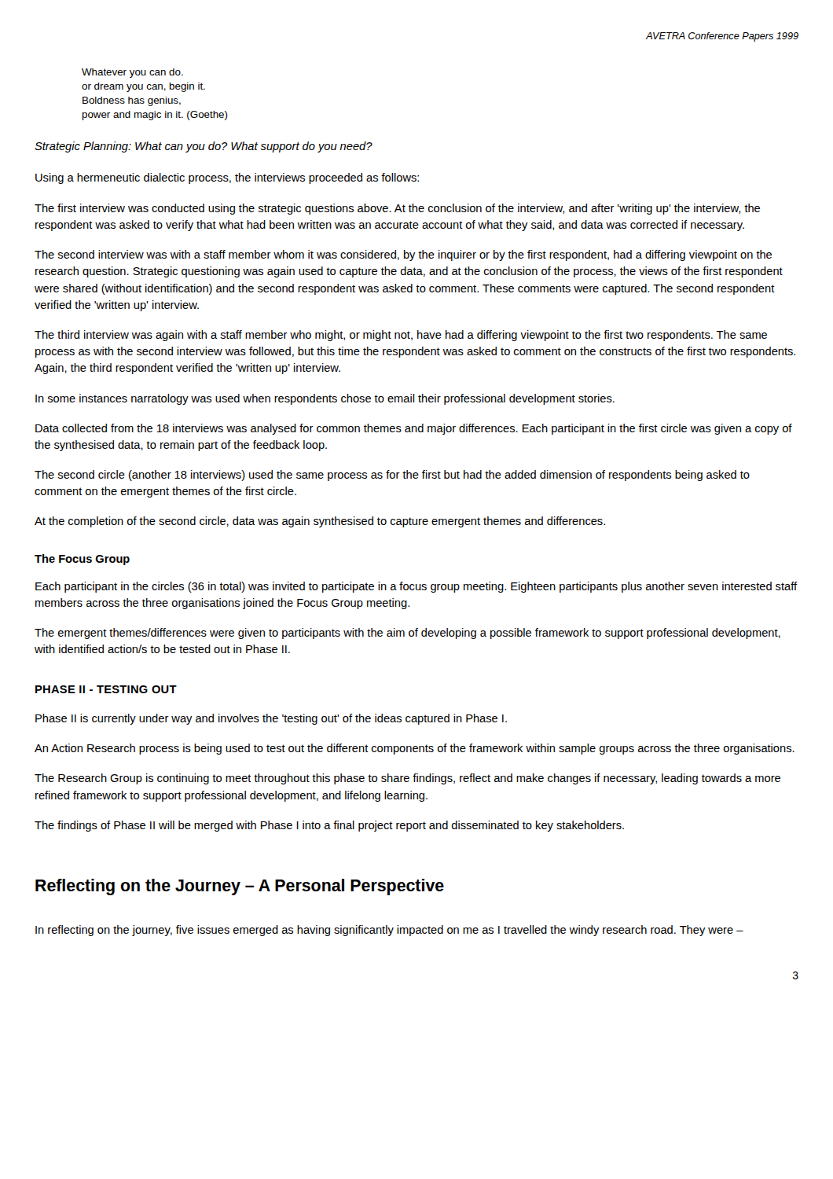AVETRA Conference Papers 1999
Whatever you can do.
or dream you can, begin it.
Boldness has genius,
power and magic in it. (Goethe)
Strategic Planning: What can you do? What support do you need?
Using a hermeneutic dialectic process, the interviews proceeded as follows:
The first interview was conducted using the strategic questions above. At the conclusion of the interview, and after 'writing up' the interview, the respondent was asked to verify that what had been written was an accurate account of what they said, and data was corrected if necessary.
The second interview was with a staff member whom it was considered, by the inquirer or by the first respondent, had a differing viewpoint on the research question. Strategic questioning was again used to capture the data, and at the conclusion of the process, the views of the first respondent were shared (without identification) and the second respondent was asked to comment. These comments were captured. The second respondent verified the 'written up' interview.
The third interview was again with a staff member who might, or might not, have had a differing viewpoint to the first two respondents. The same process as with the second interview was followed, but this time the respondent was asked to comment on the constructs of the first two respondents. Again, the third respondent verified the 'written up' interview.
In some instances narratology was used when respondents chose to email their professional development stories.
Data collected from the 18 interviews was analysed for common themes and major differences. Each participant in the first circle was given a copy of the synthesised data, to remain part of the feedback loop.
The second circle (another 18 interviews) used the same process as for the first but had the added dimension of respondents being asked to comment on the emergent themes of the first circle.
At the completion of the second circle, data was again synthesised to capture emergent themes and differences.
The Focus Group
Each participant in the circles (36 in total) was invited to participate in a focus group meeting. Eighteen participants plus another seven interested staff members across the three organisations joined the Focus Group meeting.
The emergent themes/differences were given to participants with the aim of developing a possible framework to support professional development, with identified action/s to be tested out in Phase II.
Phase II - Testing Out
Phase II is currently under way and involves the 'testing out' of the ideas captured in Phase I.
An Action Research process is being used to test out the different components of the framework within sample groups across the three organisations.
The Research Group is continuing to meet throughout this phase to share findings, reflect and make changes if necessary, leading towards a more refined framework to support professional development, and lifelong learning.
The findings of Phase II will be merged with Phase I into a final project report and disseminated to key stakeholders.
Reflecting on the Journey – A Personal Perspective
In reflecting on the journey, five issues emerged as having significantly impacted on me as I travelled the windy research road. They were –
3